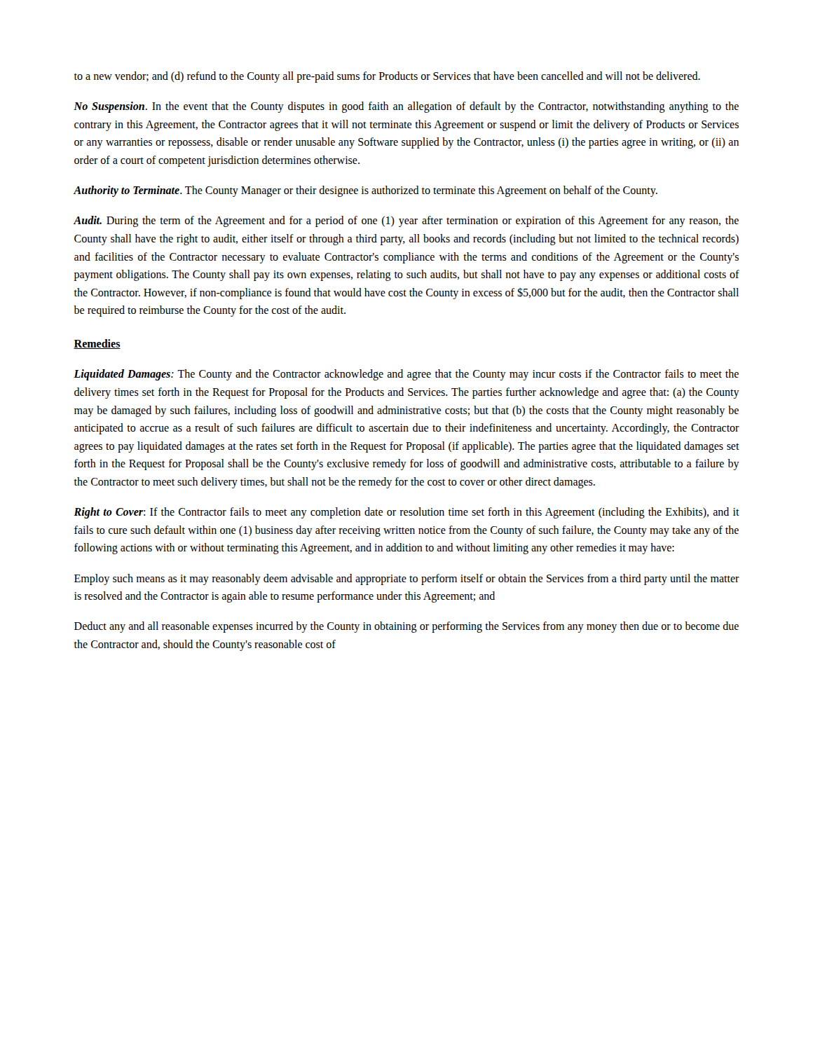to a new vendor; and (d) refund to the County all pre-paid sums for Products or Services that have been cancelled and will not be delivered.
No Suspension. In the event that the County disputes in good faith an allegation of default by the Contractor, notwithstanding anything to the contrary in this Agreement, the Contractor agrees that it will not terminate this Agreement or suspend or limit the delivery of Products or Services or any warranties or repossess, disable or render unusable any Software supplied by the Contractor, unless (i) the parties agree in writing, or (ii) an order of a court of competent jurisdiction determines otherwise.
Authority to Terminate. The County Manager or their designee is authorized to terminate this Agreement on behalf of the County.
Audit. During the term of the Agreement and for a period of one (1) year after termination or expiration of this Agreement for any reason, the County shall have the right to audit, either itself or through a third party, all books and records (including but not limited to the technical records) and facilities of the Contractor necessary to evaluate Contractor's compliance with the terms and conditions of the Agreement or the County's payment obligations. The County shall pay its own expenses, relating to such audits, but shall not have to pay any expenses or additional costs of the Contractor. However, if non-compliance is found that would have cost the County in excess of $5,000 but for the audit, then the Contractor shall be required to reimburse the County for the cost of the audit.
Remedies
Liquidated Damages: The County and the Contractor acknowledge and agree that the County may incur costs if the Contractor fails to meet the delivery times set forth in the Request for Proposal for the Products and Services. The parties further acknowledge and agree that: (a) the County may be damaged by such failures, including loss of goodwill and administrative costs; but that (b) the costs that the County might reasonably be anticipated to accrue as a result of such failures are difficult to ascertain due to their indefiniteness and uncertainty. Accordingly, the Contractor agrees to pay liquidated damages at the rates set forth in the Request for Proposal (if applicable). The parties agree that the liquidated damages set forth in the Request for Proposal shall be the County's exclusive remedy for loss of goodwill and administrative costs, attributable to a failure by the Contractor to meet such delivery times, but shall not be the remedy for the cost to cover or other direct damages.
Right to Cover: If the Contractor fails to meet any completion date or resolution time set forth in this Agreement (including the Exhibits), and it fails to cure such default within one (1) business day after receiving written notice from the County of such failure, the County may take any of the following actions with or without terminating this Agreement, and in addition to and without limiting any other remedies it may have:
Employ such means as it may reasonably deem advisable and appropriate to perform itself or obtain the Services from a third party until the matter is resolved and the Contractor is again able to resume performance under this Agreement; and
Deduct any and all reasonable expenses incurred by the County in obtaining or performing the Services from any money then due or to become due the Contractor and, should the County's reasonable cost of